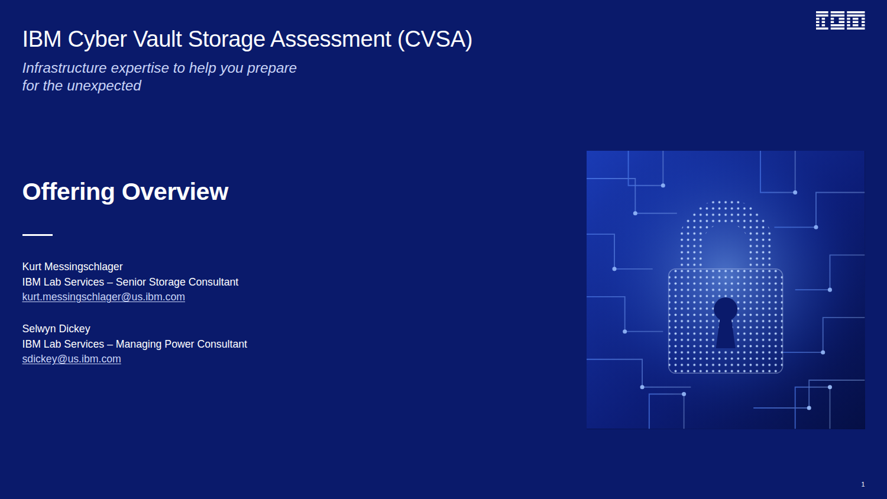IBM Cyber Vault Storage Assessment (CVSA)
Infrastructure expertise to help you prepare
for the unexpected
Offering Overview
Kurt Messingschlager
IBM Lab Services – Senior Storage Consultant
kurt.messingschlager@us.ibm.com
Selwyn Dickey
IBM Lab Services – Managing Power Consultant
sdickey@us.ibm.com
1